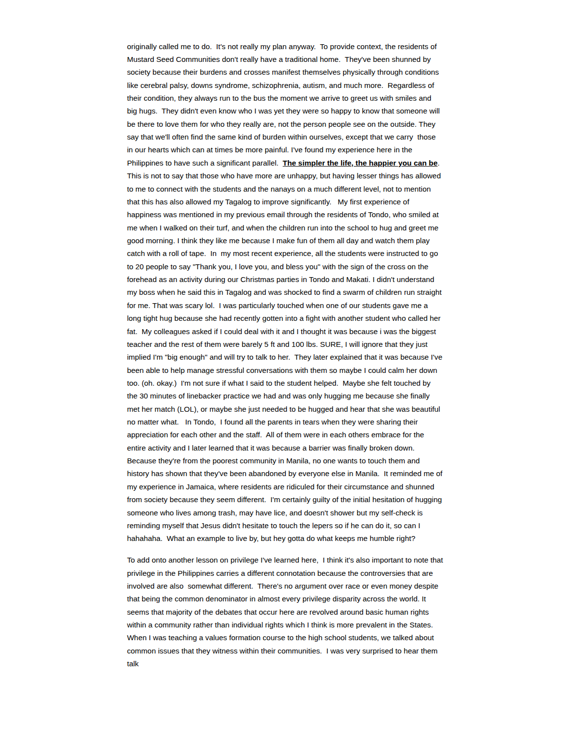originally called me to do. It's not really my plan anyway. To provide context, the residents of Mustard Seed Communities don't really have a traditional home. They've been shunned by society because their burdens and crosses manifest themselves physically through conditions like cerebral palsy, downs syndrome, schizophrenia, autism, and much more. Regardless of their condition, they always run to the bus the moment we arrive to greet us with smiles and big hugs. They didn't even know who I was yet they were so happy to know that someone will be there to love them for who they really are, not the person people see on the outside. They say that we'll often find the same kind of burden within ourselves, except that we carry those in our hearts which can at times be more painful. I've found my experience here in the Philippines to have such a significant parallel. The simpler the life, the happier you can be. This is not to say that those who have more are unhappy, but having lesser things has allowed to me to connect with the students and the nanays on a much different level, not to mention that this has also allowed my Tagalog to improve significantly. My first experience of happiness was mentioned in my previous email through the residents of Tondo, who smiled at me when I walked on their turf, and when the children run into the school to hug and greet me good morning. I think they like me because I make fun of them all day and watch them play catch with a roll of tape. In my most recent experience, all the students were instructed to go to 20 people to say "Thank you, I love you, and bless you" with the sign of the cross on the forehead as an activity during our Christmas parties in Tondo and Makati. I didn't understand my boss when he said this in Tagalog and was shocked to find a swarm of children run straight for me. That was scary lol. I was particularly touched when one of our students gave me a long tight hug because she had recently gotten into a fight with another student who called her fat. My colleagues asked if I could deal with it and I thought it was because i was the biggest teacher and the rest of them were barely 5 ft and 100 lbs. SURE, I will ignore that they just implied I'm "big enough" and will try to talk to her. They later explained that it was because I've been able to help manage stressful conversations with them so maybe I could calm her down too. (oh. okay.) I'm not sure if what I said to the student helped. Maybe she felt touched by the 30 minutes of linebacker practice we had and was only hugging me because she finally met her match (LOL), or maybe she just needed to be hugged and hear that she was beautiful no matter what. In Tondo, I found all the parents in tears when they were sharing their appreciation for each other and the staff. All of them were in each others embrace for the entire activity and I later learned that it was because a barrier was finally broken down. Because they're from the poorest community in Manila, no one wants to touch them and history has shown that they've been abandoned by everyone else in Manila. It reminded me of my experience in Jamaica, where residents are ridiculed for their circumstance and shunned from society because they seem different. I'm certainly guilty of the initial hesitation of hugging someone who lives among trash, may have lice, and doesn't shower but my self-check is reminding myself that Jesus didn't hesitate to touch the lepers so if he can do it, so can I hahahaha. What an example to live by, but hey gotta do what keeps me humble right?
To add onto another lesson on privilege I've learned here, I think it's also important to note that privilege in the Philippines carries a different connotation because the controversies that are involved are also somewhat different. There's no argument over race or even money despite that being the common denominator in almost every privilege disparity across the world. It seems that majority of the debates that occur here are revolved around basic human rights within a community rather than individual rights which I think is more prevalent in the States. When I was teaching a values formation course to the high school students, we talked about common issues that they witness within their communities. I was very surprised to hear them talk